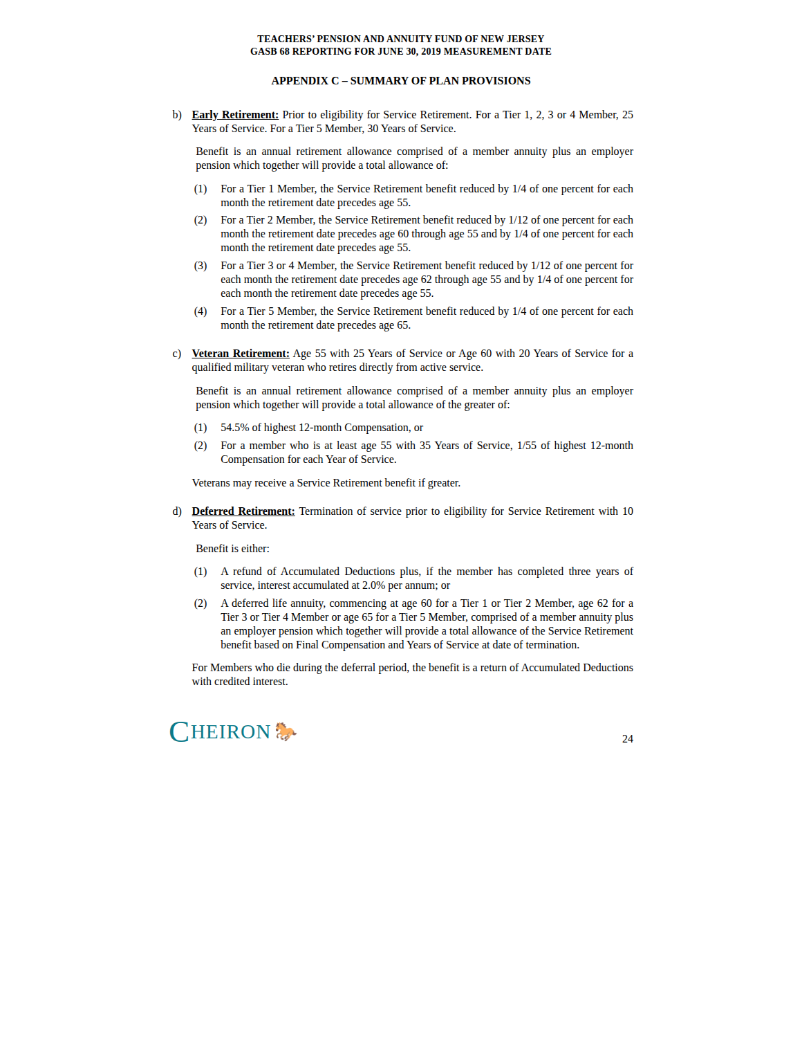TEACHERS’ PENSION AND ANNUITY FUND OF NEW JERSEY GASB 68 REPORTING FOR JUNE 30, 2019 MEASUREMENT DATE
APPENDIX C – SUMMARY OF PLAN PROVISIONS
b)
Early Retirement: Prior to eligibility for Service Retirement. For a Tier 1, 2, 3 or 4 Member, 25 Years of Service. For a Tier 5 Member, 30 Years of Service.
Benefit is an annual retirement allowance comprised of a member annuity plus an employer pension which together will provide a total allowance of:
(1) For a Tier 1 Member, the Service Retirement benefit reduced by 1/4 of one percent for each month the retirement date precedes age 55.
(2) For a Tier 2 Member, the Service Retirement benefit reduced by 1/12 of one percent for each month the retirement date precedes age 60 through age 55 and by 1/4 of one percent for each month the retirement date precedes age 55.
(3) For a Tier 3 or 4 Member, the Service Retirement benefit reduced by 1/12 of one percent for each month the retirement date precedes age 62 through age 55 and by 1/4 of one percent for each month the retirement date precedes age 55.
(4) For a Tier 5 Member, the Service Retirement benefit reduced by 1/4 of one percent for each month the retirement date precedes age 65.
c)
Veteran Retirement: Age 55 with 25 Years of Service or Age 60 with 20 Years of Service for a qualified military veteran who retires directly from active service.
Benefit is an annual retirement allowance comprised of a member annuity plus an employer pension which together will provide a total allowance of the greater of:
(1) 54.5% of highest 12-month Compensation, or
(2) For a member who is at least age 55 with 35 Years of Service, 1/55 of highest 12-month Compensation for each Year of Service.
Veterans may receive a Service Retirement benefit if greater.
d)
Deferred Retirement: Termination of service prior to eligibility for Service Retirement with 10 Years of Service.
Benefit is either:
(1) A refund of Accumulated Deductions plus, if the member has completed three years of service, interest accumulated at 2.0% per annum; or
(2) A deferred life annuity, commencing at age 60 for a Tier 1 or Tier 2 Member, age 62 for a Tier 3 or Tier 4 Member or age 65 for a Tier 5 Member, comprised of a member annuity plus an employer pension which together will provide a total allowance of the Service Retirement benefit based on Final Compensation and Years of Service at date of termination.
For Members who die during the deferral period, the benefit is a return of Accumulated Deductions with credited interest.
CHEIRON🐎
24